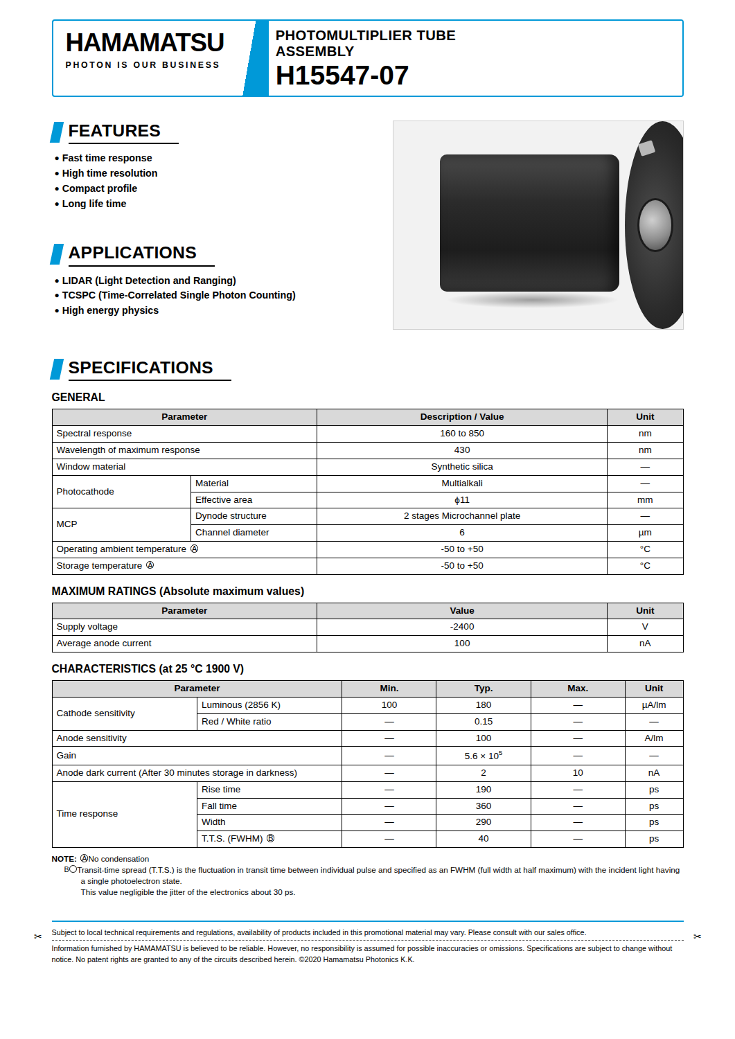HAMAMATSU
PHOTON IS OUR BUSINESS
PHOTOMULTIPLIER TUBE
ASSEMBLY
H15547-07
FEATURES
Fast time response
High time resolution
Compact profile
Long life time
APPLICATIONS
LIDAR (Light Detection and Ranging)
TCSPC (Time-Correlated Single Photon Counting)
High energy physics
SPECIFICATIONS
GENERAL
| Parameter | Description / Value | Unit |
| --- | --- | --- |
| Spectral response | 160 to 850 | nm |
| Wavelength of maximum response | 430 | nm |
| Window material | Synthetic silica | — |
| Photocathode | Material | Multialkali | — |
| Effective area | ϕ11 | mm |
| MCP | Dynode structure | 2 stages Microchannel plate | — |
| Channel diameter | 6 | µm |
| Operating ambient temperature A | -50 to +50 | °C |
| Storage temperature A | -50 to +50 | °C |
MAXIMUM RATINGS (Absolute maximum values)
| Parameter | Value | Unit |
| --- | --- | --- |
| Supply voltage | -2400 | V |
| Average anode current | 100 | nA |
CHARACTERISTICS (at 25 °C 1900 V)
| Parameter | Min. | Typ. | Max. | Unit |
| --- | --- | --- | --- | --- |
| Cathode sensitivity | Luminous (2856 K) | 100 | 180 | — | µA/lm |
| Red / White ratio | — | 0.15 | — | — |
| Anode sensitivity | — | 100 | — | A/lm |
| Gain | — | 5.6 × 10 5 | — | — |
| Anode dark current (After 30 minutes storage in darkness) | — | 2 | 10 | nA |
| Time response | Rise time | — | 190 | — | ps |
| Fall time | — | 360 | — | ps |
| Width | — | 290 | — | ps |
| T.T.S. (FWHM) B | — | 40 | — | ps |
NOTE: ANo condensation BTransit-time spread (T.T.S.) is the fluctuation in transit time between individual pulse and specified as an FWHM (full width at half maximum) with the incident light having a single photoelectron state. This value negligible the jitter of the electronics about 30 ps.
✂ ✂
Subject to local technical requirements and regulations, availability of products included in this promotional material may vary. Please consult with our sales office.
Information furnished by HAMAMATSU is believed to be reliable. However, no responsibility is assumed for possible inaccuracies or omissions. Specifications are subject to change without notice. No patent rights are granted to any of the circuits described herein. ©2020 Hamamatsu Photonics K.K.